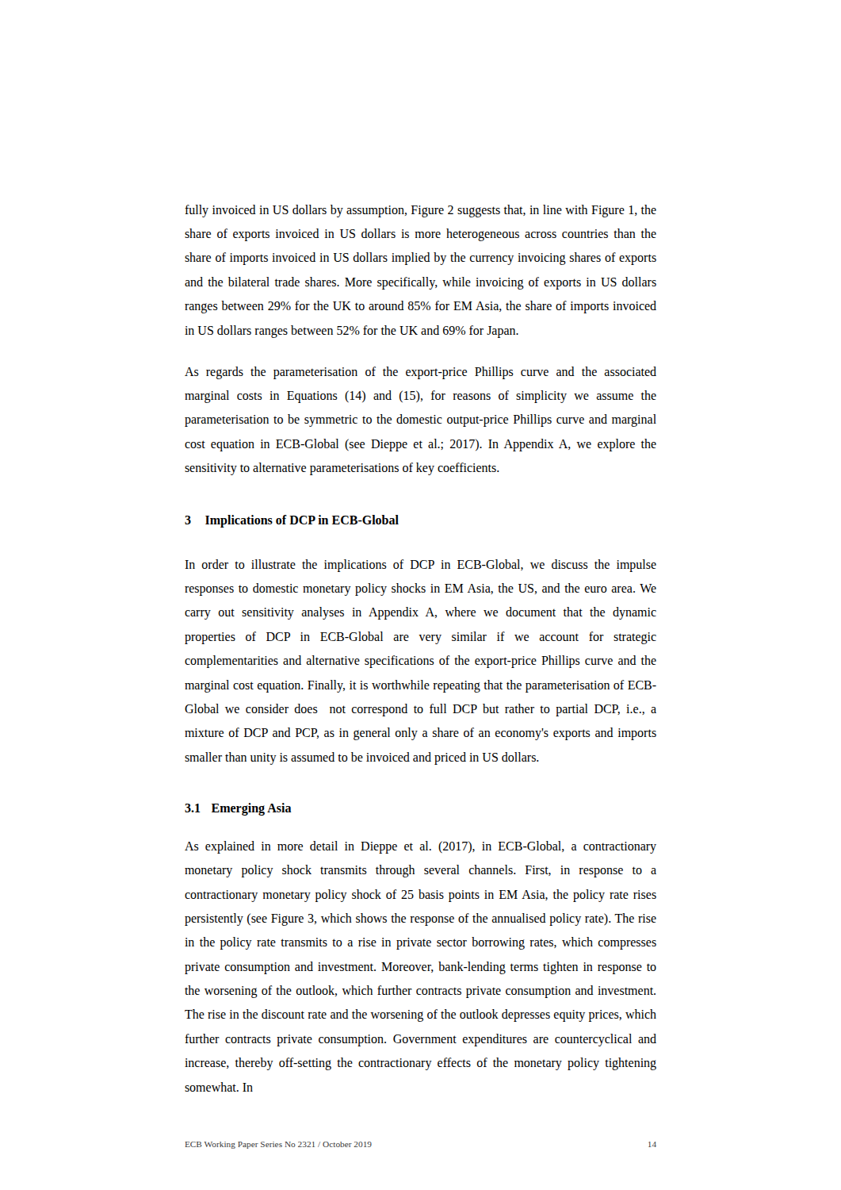fully invoiced in US dollars by assumption, Figure 2 suggests that, in line with Figure 1, the share of exports invoiced in US dollars is more heterogeneous across countries than the share of imports invoiced in US dollars implied by the currency invoicing shares of exports and the bilateral trade shares. More specifically, while invoicing of exports in US dollars ranges between 29% for the UK to around 85% for EM Asia, the share of imports invoiced in US dollars ranges between 52% for the UK and 69% for Japan.
As regards the parameterisation of the export-price Phillips curve and the associated marginal costs in Equations (14) and (15), for reasons of simplicity we assume the parameterisation to be symmetric to the domestic output-price Phillips curve and marginal cost equation in ECB-Global (see Dieppe et al.; 2017). In Appendix A, we explore the sensitivity to alternative parameterisations of key coefficients.
3 Implications of DCP in ECB-Global
In order to illustrate the implications of DCP in ECB-Global, we discuss the impulse responses to domestic monetary policy shocks in EM Asia, the US, and the euro area. We carry out sensitivity analyses in Appendix A, where we document that the dynamic properties of DCP in ECB-Global are very similar if we account for strategic complementarities and alternative specifications of the export-price Phillips curve and the marginal cost equation. Finally, it is worthwhile repeating that the parameterisation of ECB-Global we consider does not correspond to full DCP but rather to partial DCP, i.e., a mixture of DCP and PCP, as in general only a share of an economy's exports and imports smaller than unity is assumed to be invoiced and priced in US dollars.
3.1 Emerging Asia
As explained in more detail in Dieppe et al. (2017), in ECB-Global, a contractionary monetary policy shock transmits through several channels. First, in response to a contractionary monetary policy shock of 25 basis points in EM Asia, the policy rate rises persistently (see Figure 3, which shows the response of the annualised policy rate). The rise in the policy rate transmits to a rise in private sector borrowing rates, which compresses private consumption and investment. Moreover, bank-lending terms tighten in response to the worsening of the outlook, which further contracts private consumption and investment. The rise in the discount rate and the worsening of the outlook depresses equity prices, which further contracts private consumption. Government expenditures are countercyclical and increase, thereby off-setting the contractionary effects of the monetary policy tightening somewhat. In
ECB Working Paper Series No 2321 / October 2019 14